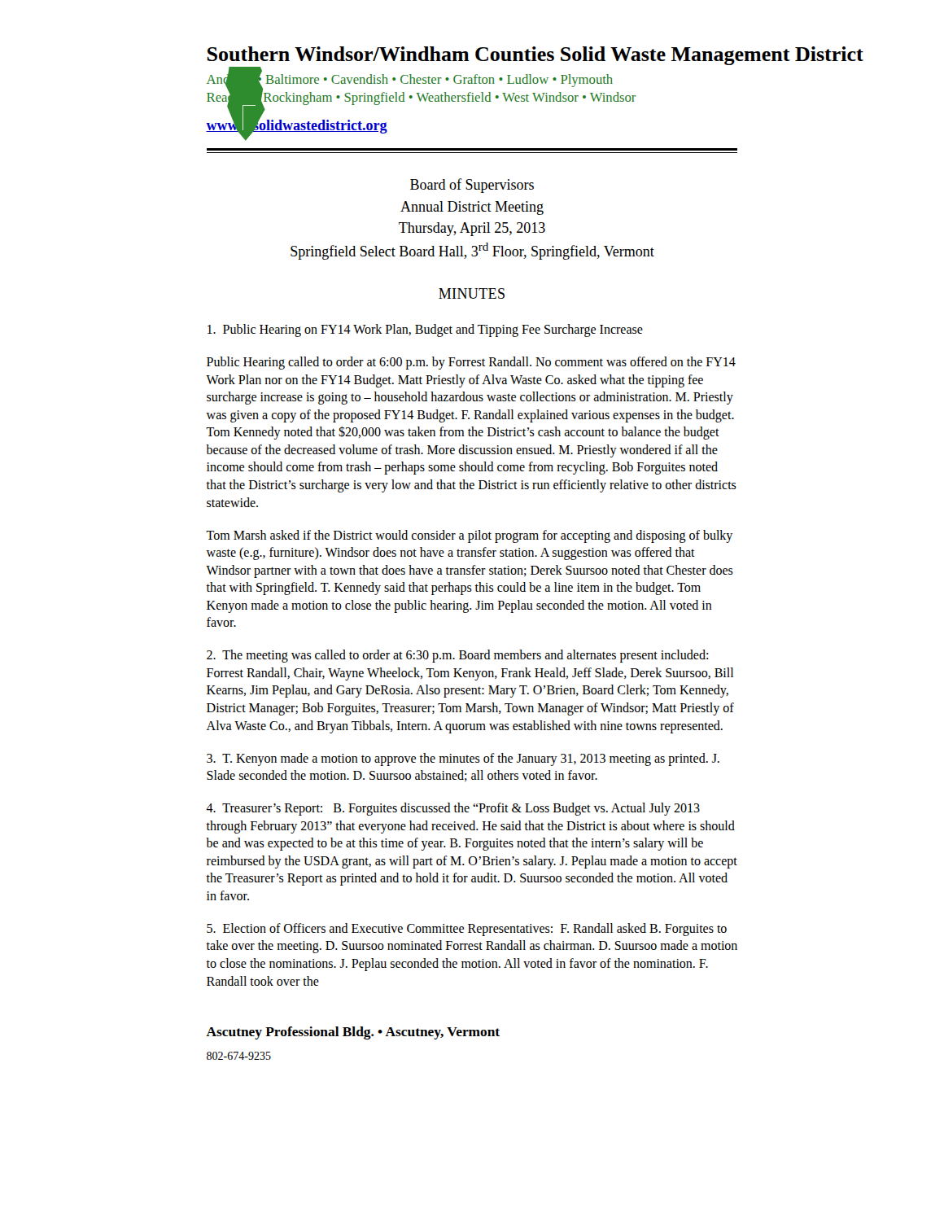Southern Windsor/Windham Counties Solid Waste Management District
Andover • Baltimore • Cavendish • Chester • Grafton • Ludlow • Plymouth
Reading • Rockingham • Springfield • Weathersfield • West Windsor • Windsor
www.vtsolidwastedistrict.org
Board of Supervisors
Annual District Meeting
Thursday, April 25, 2013
Springfield Select Board Hall, 3rd Floor, Springfield, Vermont
MINUTES
1. Public Hearing on FY14 Work Plan, Budget and Tipping Fee Surcharge Increase
Public Hearing called to order at 6:00 p.m. by Forrest Randall. No comment was offered on the FY14 Work Plan nor on the FY14 Budget. Matt Priestly of Alva Waste Co. asked what the tipping fee surcharge increase is going to – household hazardous waste collections or administration. M. Priestly was given a copy of the proposed FY14 Budget. F. Randall explained various expenses in the budget. Tom Kennedy noted that $20,000 was taken from the District’s cash account to balance the budget because of the decreased volume of trash. More discussion ensued. M. Priestly wondered if all the income should come from trash – perhaps some should come from recycling. Bob Forguites noted that the District’s surcharge is very low and that the District is run efficiently relative to other districts statewide.
Tom Marsh asked if the District would consider a pilot program for accepting and disposing of bulky waste (e.g., furniture). Windsor does not have a transfer station. A suggestion was offered that Windsor partner with a town that does have a transfer station; Derek Suursoo noted that Chester does that with Springfield. T. Kennedy said that perhaps this could be a line item in the budget. Tom Kenyon made a motion to close the public hearing. Jim Peplau seconded the motion. All voted in favor.
2. The meeting was called to order at 6:30 p.m. Board members and alternates present included: Forrest Randall, Chair, Wayne Wheelock, Tom Kenyon, Frank Heald, Jeff Slade, Derek Suursoo, Bill Kearns, Jim Peplau, and Gary DeRosia. Also present: Mary T. O’Brien, Board Clerk; Tom Kennedy, District Manager; Bob Forguites, Treasurer; Tom Marsh, Town Manager of Windsor; Matt Priestly of Alva Waste Co., and Bryan Tibbals, Intern. A quorum was established with nine towns represented.
3. T. Kenyon made a motion to approve the minutes of the January 31, 2013 meeting as printed. J. Slade seconded the motion. D. Suursoo abstained; all others voted in favor.
4. Treasurer’s Report: B. Forguites discussed the “Profit & Loss Budget vs. Actual July 2013 through February 2013” that everyone had received. He said that the District is about where is should be and was expected to be at this time of year. B. Forguites noted that the intern’s salary will be reimbursed by the USDA grant, as will part of M. O’Brien’s salary. J. Peplau made a motion to accept the Treasurer’s Report as printed and to hold it for audit. D. Suursoo seconded the motion. All voted in favor.
5. Election of Officers and Executive Committee Representatives: F. Randall asked B. Forguites to take over the meeting. D. Suursoo nominated Forrest Randall as chairman. D. Suursoo made a motion to close the nominations. J. Peplau seconded the motion. All voted in favor of the nomination. F. Randall took over the
Ascutney Professional Bldg. • Ascutney, Vermont
802-674-9235